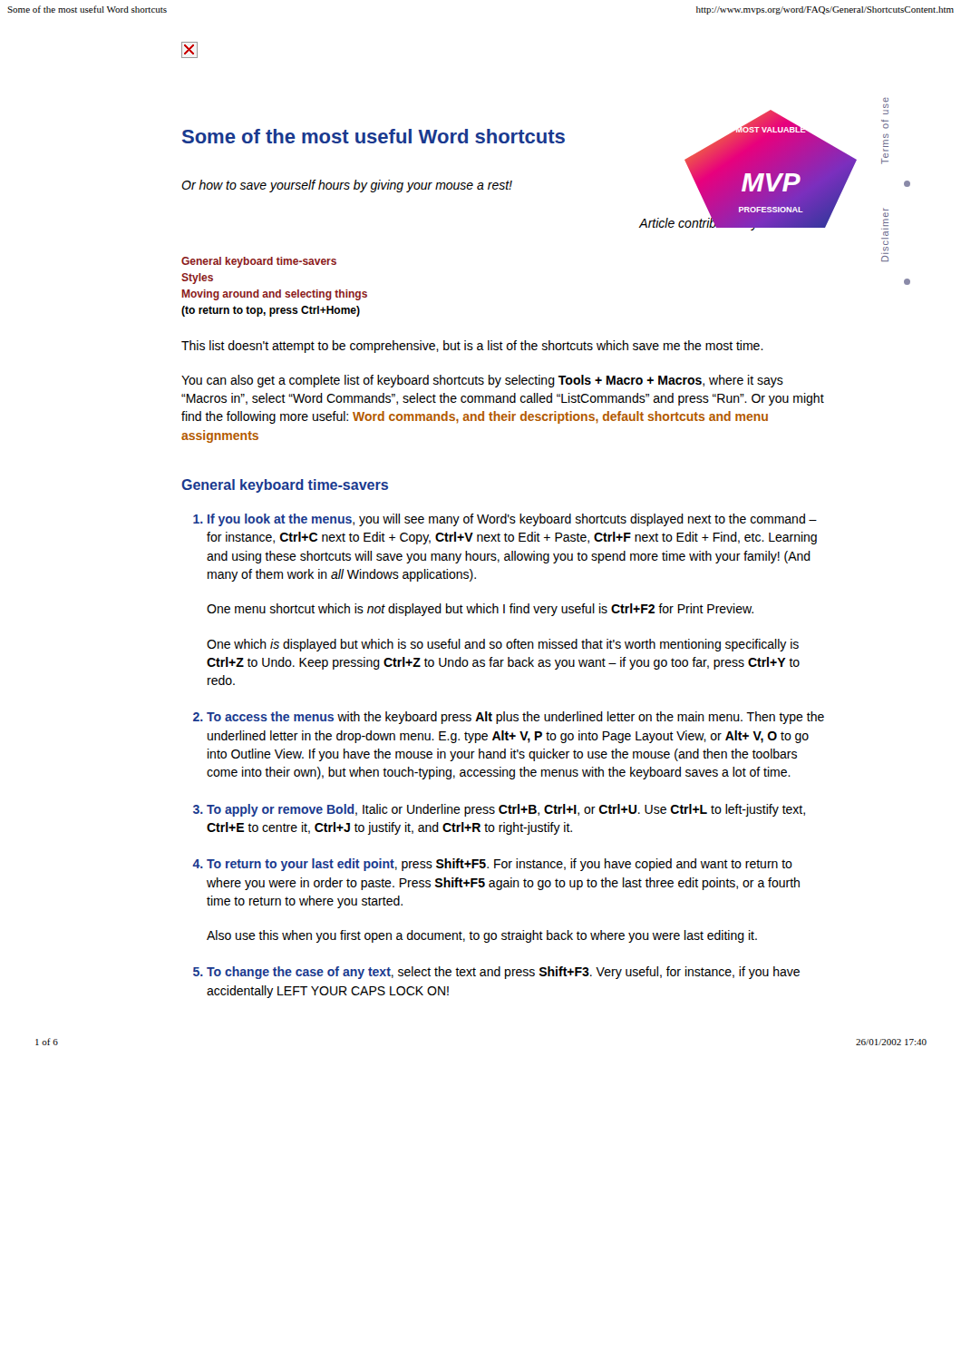Some of the most useful Word shortcuts
http://www.mvps.org/word/FAQs/General/ShortcutsContent.htm
Terms of use
Disclaimer
MVP MOST VALUABLE PROFESSIONAL
Some of the most useful Word shortcuts
Or how to save yourself hours by giving your mouse a rest!
Article contributed by Dave Rado
General keyboard time-savers
Styles
Moving around and selecting things
(to return to top, press Ctrl+Home)
This list doesn't attempt to be comprehensive, but is a list of the shortcuts which save me the most time.
You can also get a complete list of keyboard shortcuts by selecting Tools + Macro + Macros, where it says “Macros in”, select “Word Commands”, select the command called “ListCommands” and press “Run”. Or you might find the following more useful: Word commands, and their descriptions, default shortcuts and menu assignments
General keyboard time-savers
If you look at the menus, you will see many of Word's keyboard shortcuts displayed next to the command – for instance, Ctrl+C next to Edit + Copy, Ctrl+V next to Edit + Paste, Ctrl+F next to Edit + Find, etc. Learning and using these shortcuts will save you many hours, allowing you to spend more time with your family! (And many of them work in all Windows applications).
One menu shortcut which is not displayed but which I find very useful is Ctrl+F2 for Print Preview.
One which is displayed but which is so useful and so often missed that it's worth mentioning specifically is Ctrl+Z to Undo. Keep pressing Ctrl+Z to Undo as far back as you want – if you go too far, press Ctrl+Y to redo.
To access the menus with the keyboard press Alt plus the underlined letter on the main menu. Then type the underlined letter in the drop-down menu. E.g. type Alt+ V, P to go into Page Layout View, or Alt+ V, O to go into Outline View. If you have the mouse in your hand it's quicker to use the mouse (and then the toolbars come into their own), but when touch-typing, accessing the menus with the keyboard saves a lot of time.
To apply or remove Bold, Italic or Underline press Ctrl+B, Ctrl+I, or Ctrl+U. Use Ctrl+L to left-justify text, Ctrl+E to centre it, Ctrl+J to justify it, and Ctrl+R to right-justify it.
To return to your last edit point, press Shift+F5. For instance, if you have copied and want to return to where you were in order to paste. Press Shift+F5 again to go to up to the last three edit points, or a fourth time to return to where you started.
Also use this when you first open a document, to go straight back to where you were last editing it.
To change the case of any text, select the text and press Shift+F3. Very useful, for instance, if you have accidentally LEFT YOUR CAPS LOCK ON!
1 of 6
26/01/2002 17:40